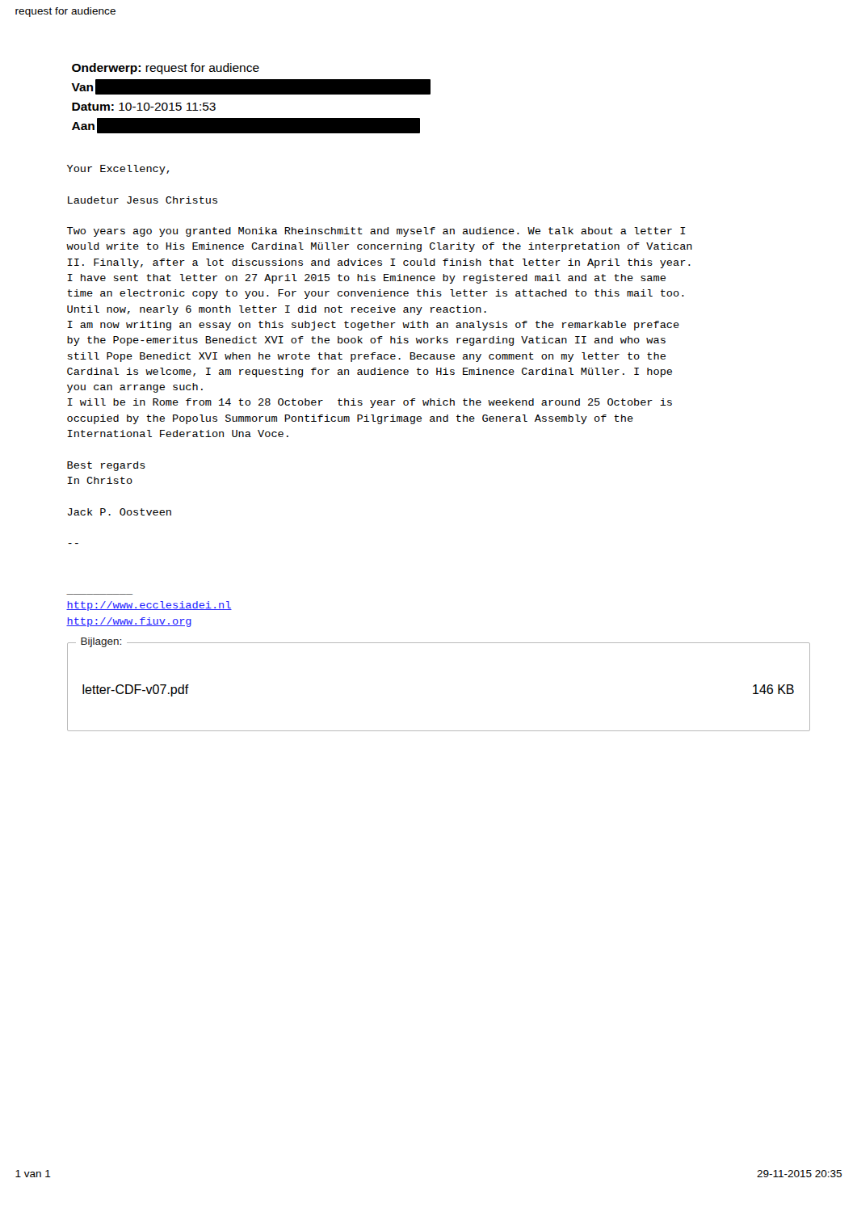request for audience
Onderwerp: request for audience
Van
Datum: 10-10-2015 11:53
Aan
Your Excellency, Laudetur Jesus Christus Two years ago you granted Monika Rheinschmitt and myself an audience. We talk about a letter I would write to His Eminence Cardinal Müller concerning Clarity of the interpretation of Vatican II. Finally, after a lot discussions and advices I could finish that letter in April this year. I have sent that letter on 27 April 2015 to his Eminence by registered mail and at the same time an electronic copy to you. For your convenience this letter is attached to this mail too. Until now, nearly 6 month letter I did not receive any reaction. I am now writing an essay on this subject together with an analysis of the remarkable preface by the Pope-emeritus Benedict XVI of the book of his works regarding Vatican II and who was still Pope Benedict XVI when he wrote that preface. Because any comment on my letter to the Cardinal is welcome, I am requesting for an audience to His Eminence Cardinal Müller. I hope you can arrange such. I will be in Rome from 14 to 28 October this year of which the weekend around 25 October is occupied by the Popolus Summorum Pontificum Pilgrimage and the General Assembly of the International Federation Una Voce. Best regards In Christo Jack P. Oostveen -- __________ http://www.ecclesiadei.nl http://www.fiuv.org
Bijlagen:
letter-CDF-v07.pdf 146 KB
1 van 1 29-11-2015 20:35